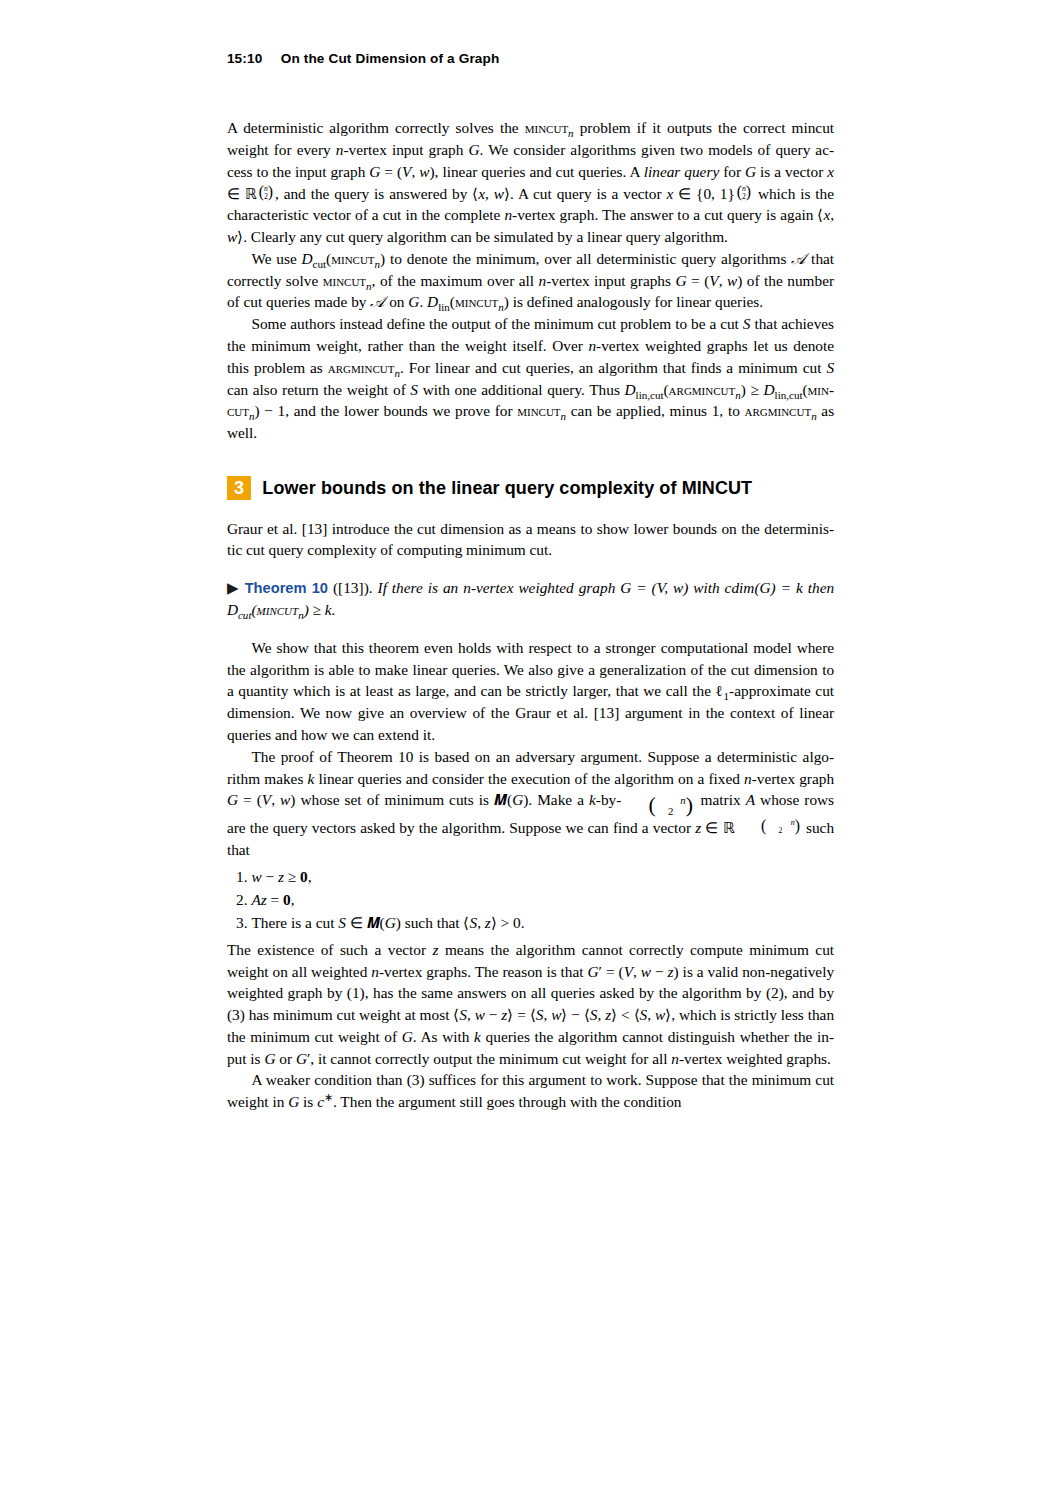15:10 On the Cut Dimension of a Graph
A deterministic algorithm correctly solves the mincutn problem if it outputs the correct mincut weight for every n-vertex input graph G. We consider algorithms given two models of query access to the input graph G = (V, w), linear queries and cut queries. A linear query for G is a vector x ∈ ℝ(n
2), and the query is answered by ⟨x, w⟩. A cut query is a vector x ∈ {0, 1}(n
2) which is the characteristic vector of a cut in the complete n-vertex graph. The answer to a cut query is again ⟨x, w⟩. Clearly any cut query algorithm can be simulated by a linear query algorithm.
We use Dcut(mincutn) to denote the minimum, over all deterministic query algorithms 𝒜 that correctly solve mincutn, of the maximum over all n-vertex input graphs G = (V, w) of the number of cut queries made by 𝒜 on G. Dlin(mincutn) is defined analogously for linear queries.
Some authors instead define the output of the minimum cut problem to be a cut S that achieves the minimum weight, rather than the weight itself. Over n-vertex weighted graphs let us denote this problem as argmincutn. For linear and cut queries, an algorithm that finds a minimum cut S can also return the weight of S with one additional query. Thus Dlin,cut(argmincutn) ≥ Dlin,cut(mincutn) − 1, and the lower bounds we prove for mincutn can be applied, minus 1, to argmincutn as well.
3
Lower bounds on the linear query complexity of MINCUT
Graur et al. [13] introduce the cut dimension as a means to show lower bounds on the deterministic cut query complexity of computing minimum cut.
▶Theorem 10 ([13]). If there is an n-vertex weighted graph G = (V, w) with cdim(G) = k then Dcut(mincutn) ≥ k.
We show that this theorem even holds with respect to a stronger computational model where the algorithm is able to make linear queries. We also give a generalization of the cut dimension to a quantity which is at least as large, and can be strictly larger, that we call the ℓ1-approximate cut dimension. We now give an overview of the Graur et al. [13] argument in the context of linear queries and how we can extend it.
The proof of Theorem 10 is based on an adversary argument. Suppose a deterministic algorithm makes k linear queries and consider the execution of the algorithm on a fixed n-vertex graph G = (V, w) whose set of minimum cuts is 𝑴(G). Make a k-by-(n
2) matrix A whose rows are the query vectors asked by the algorithm. Suppose we can find a vector z ∈ ℝ(n
2) such that
w − z ≥ 0,
Az = 0,
There is a cut S ∈ 𝑴(G) such that ⟨S, z⟩ > 0.
The existence of such a vector z means the algorithm cannot correctly compute minimum cut weight on all weighted n-vertex graphs. The reason is that G′ = (V, w − z) is a valid non-negatively weighted graph by (1), has the same answers on all queries asked by the algorithm by (2), and by (3) has minimum cut weight at most ⟨S, w − z⟩ = ⟨S, w⟩ − ⟨S, z⟩ < ⟨S, w⟩, which is strictly less than the minimum cut weight of G. As with k queries the algorithm cannot distinguish whether the input is G or G′, it cannot correctly output the minimum cut weight for all n-vertex weighted graphs.
A weaker condition than (3) suffices for this argument to work. Suppose that the minimum cut weight in G is c∗. Then the argument still goes through with the condition